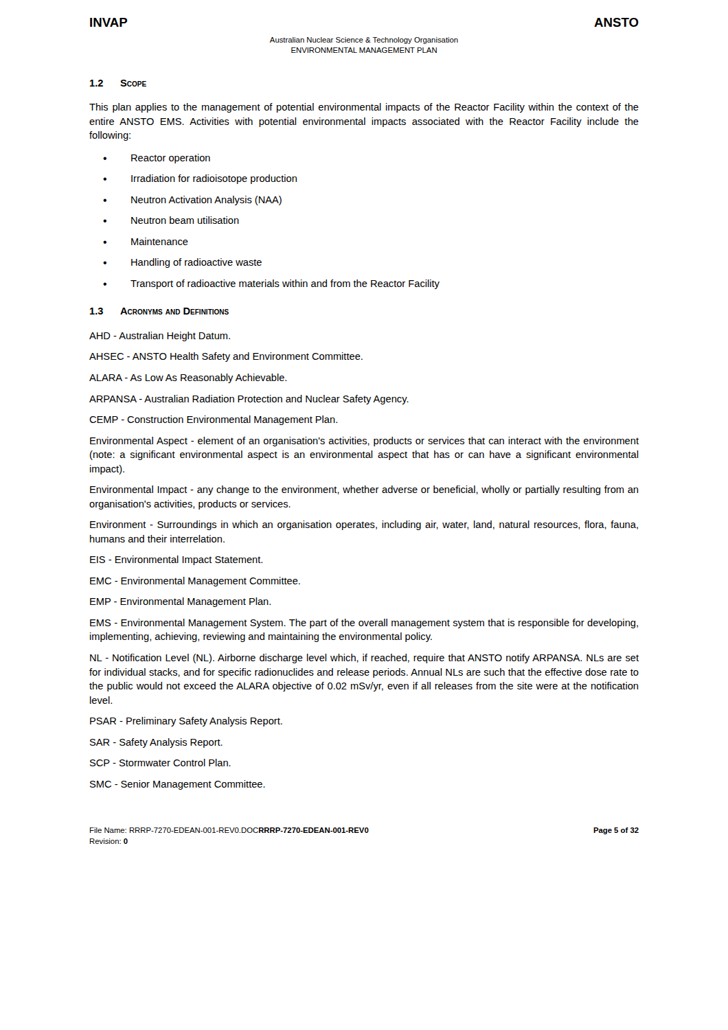INVAP
ANSTO
Australian Nuclear Science & Technology Organisation
ENVIRONMENTAL MANAGEMENT PLAN
1.2 Scope
This plan applies to the management of potential environmental impacts of the Reactor Facility within the context of the entire ANSTO EMS. Activities with potential environmental impacts associated with the Reactor Facility include the following:
Reactor operation
Irradiation for radioisotope production
Neutron Activation Analysis (NAA)
Neutron beam utilisation
Maintenance
Handling of radioactive waste
Transport of radioactive materials within and from the Reactor Facility
1.3 Acronyms and Definitions
AHD - Australian Height Datum.
AHSEC - ANSTO Health Safety and Environment Committee.
ALARA - As Low As Reasonably Achievable.
ARPANSA - Australian Radiation Protection and Nuclear Safety Agency.
CEMP - Construction Environmental Management Plan.
Environmental Aspect - element of an organisation's activities, products or services that can interact with the environment (note: a significant environmental aspect is an environmental aspect that has or can have a significant environmental impact).
Environmental Impact - any change to the environment, whether adverse or beneficial, wholly or partially resulting from an organisation's activities, products or services.
Environment - Surroundings in which an organisation operates, including air, water, land, natural resources, flora, fauna, humans and their interrelation.
EIS - Environmental Impact Statement.
EMC - Environmental Management Committee.
EMP - Environmental Management Plan.
EMS - Environmental Management System. The part of the overall management system that is responsible for developing, implementing, achieving, reviewing and maintaining the environmental policy.
NL - Notification Level (NL). Airborne discharge level which, if reached, require that ANSTO notify ARPANSA. NLs are set for individual stacks, and for specific radionuclides and release periods. Annual NLs are such that the effective dose rate to the public would not exceed the ALARA objective of 0.02 mSv/yr, even if all releases from the site were at the notification level.
PSAR - Preliminary Safety Analysis Report.
SAR - Safety Analysis Report.
SCP - Stormwater Control Plan.
SMC - Senior Management Committee.
File Name: RRRP-7270-EDEAN-001-REV0.DOCRRRP-7270-EDEAN-001-REV0
Revision: 0
Page 5 of 32